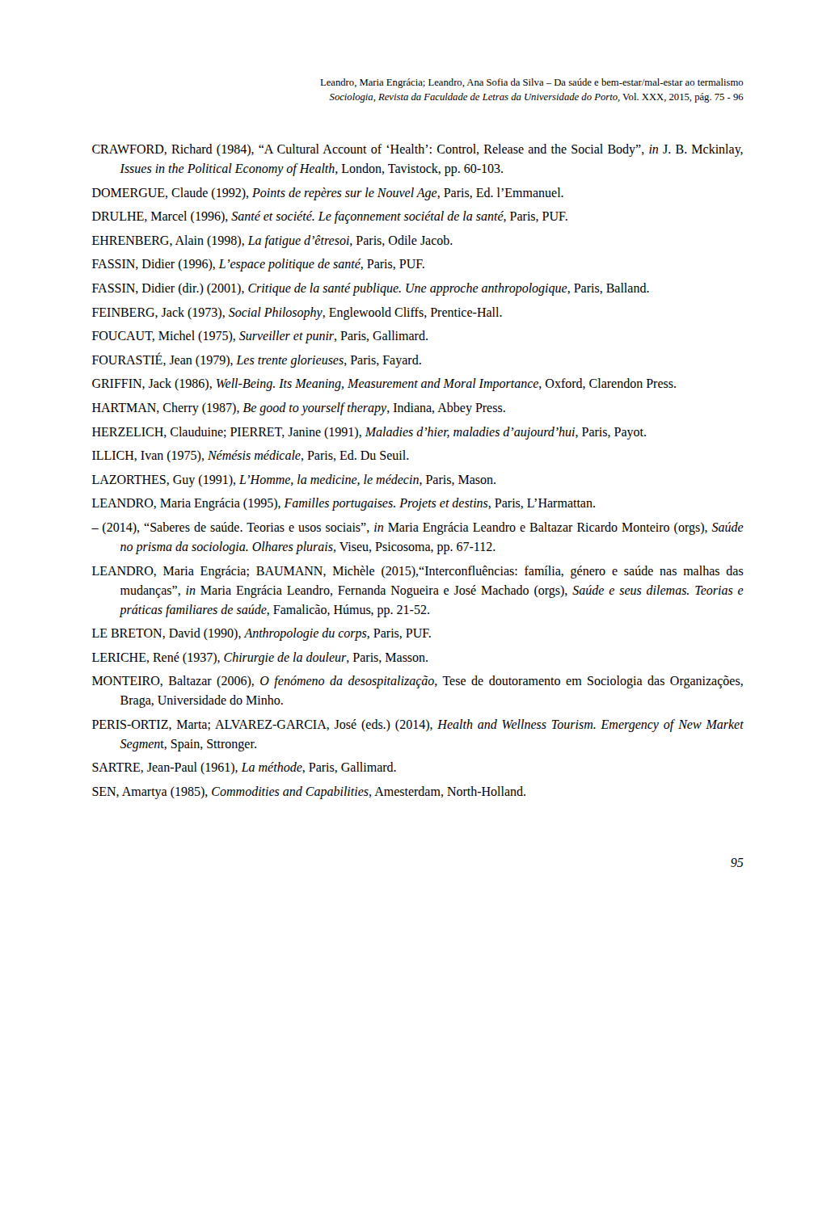Leandro, Maria Engrácia; Leandro, Ana Sofia da Silva – Da saúde e bem-estar/mal-estar ao termalismo
Sociologia, Revista da Faculdade de Letras da Universidade do Porto, Vol. XXX, 2015, pág. 75 - 96
CRAWFORD, Richard (1984), “A Cultural Account of ‘Health’: Control, Release and the Social Body”, in J. B. Mckinlay, Issues in the Political Economy of Health, London, Tavistock, pp. 60-103.
DOMERGUE, Claude (1992), Points de repères sur le Nouvel Age, Paris, Ed. l’Emmanuel.
DRULHE, Marcel (1996), Santé et société. Le façonnement sociétal de la santé, Paris, PUF.
EHRENBERG, Alain (1998), La fatigue d’êtresoi, Paris, Odile Jacob.
FASSIN, Didier (1996), L’espace politique de santé, Paris, PUF.
FASSIN, Didier (dir.) (2001), Critique de la santé publique. Une approche anthropologique, Paris, Balland.
FEINBERG, Jack (1973), Social Philosophy, Englewoold Cliffs, Prentice-Hall.
FOUCAUT, Michel (1975), Surveiller et punir, Paris, Gallimard.
FOURASTIÉ, Jean (1979), Les trente glorieuses, Paris, Fayard.
GRIFFIN, Jack (1986), Well-Being. Its Meaning, Measurement and Moral Importance, Oxford, Clarendon Press.
HARTMAN, Cherry (1987), Be good to yourself therapy, Indiana, Abbey Press.
HERZELICH, Clauduine; PIERRET, Janine (1991), Maladies d’hier, maladies d’aujourd’hui, Paris, Payot.
ILLICH, Ivan (1975), Némésis médicale, Paris, Ed. Du Seuil.
LAZORTHES, Guy (1991), L’Homme, la medicine, le médecin, Paris, Mason.
LEANDRO, Maria Engrácia (1995), Familles portugaises. Projets et destins, Paris, L’Harmattan.
– (2014), “Saberes de saúde. Teorias e usos sociais”, in Maria Engrácia Leandro e Baltazar Ricardo Monteiro (orgs), Saúde no prisma da sociologia. Olhares plurais, Viseu, Psicosoma, pp. 67-112.
LEANDRO, Maria Engrácia; BAUMANN, Michèle (2015),“Interconfluências: família, género e saúde nas malhas das mudanças”, in Maria Engrácia Leandro, Fernanda Nogueira e José Machado (orgs), Saúde e seus dilemas. Teorias e práticas familiares de saúde, Famalicão, Húmus, pp. 21-52.
LE BRETON, David (1990), Anthropologie du corps, Paris, PUF.
LERICHE, René (1937), Chirurgie de la douleur, Paris, Masson.
MONTEIRO, Baltazar (2006), O fenómeno da desospitalização, Tese de doutoramento em Sociologia das Organizações, Braga, Universidade do Minho.
PERIS-ORTIZ, Marta; ALVAREZ-GARCIA, José (eds.) (2014), Health and Wellness Tourism. Emergency of New Market Segment, Spain, Sttronger.
SARTRE, Jean-Paul (1961), La méthode, Paris, Gallimard.
SEN, Amartya (1985), Commodities and Capabilities, Amesterdam, North-Holland.
95